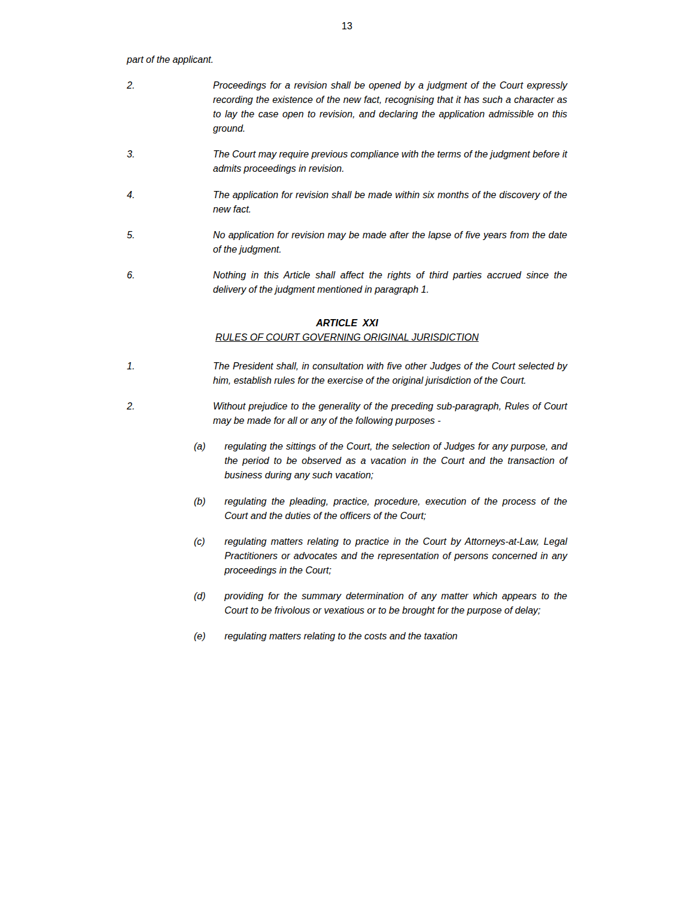13
part of the applicant.
2. Proceedings for a revision shall be opened by a judgment of the Court expressly recording the existence of the new fact, recognising that it has such a character as to lay the case open to revision, and declaring the application admissible on this ground.
3. The Court may require previous compliance with the terms of the judgment before it admits proceedings in revision.
4. The application for revision shall be made within six months of the discovery of the new fact.
5. No application for revision may be made after the lapse of five years from the date of the judgment.
6. Nothing in this Article shall affect the rights of third parties accrued since the delivery of the judgment mentioned in paragraph 1.
ARTICLE XXI
RULES OF COURT GOVERNING ORIGINAL JURISDICTION
1. The President shall, in consultation with five other Judges of the Court selected by him, establish rules for the exercise of the original jurisdiction of the Court.
2. Without prejudice to the generality of the preceding sub-paragraph, Rules of Court may be made for all or any of the following purposes -
(a)
regulating the sittings of the Court, the selection of Judges for any purpose, and the period to be observed as a vacation in the Court and the transaction of business during any such vacation;
(b)
regulating the pleading, practice, procedure, execution of the process of the Court and the duties of the officers of the Court;
(c)
regulating matters relating to practice in the Court by Attorneys-at-Law, Legal Practitioners or advocates and the representation of persons concerned in any proceedings in the Court;
(d)
providing for the summary determination of any matter which appears to the Court to be frivolous or vexatious or to be brought for the purpose of delay;
(e)
regulating matters relating to the costs and the taxation